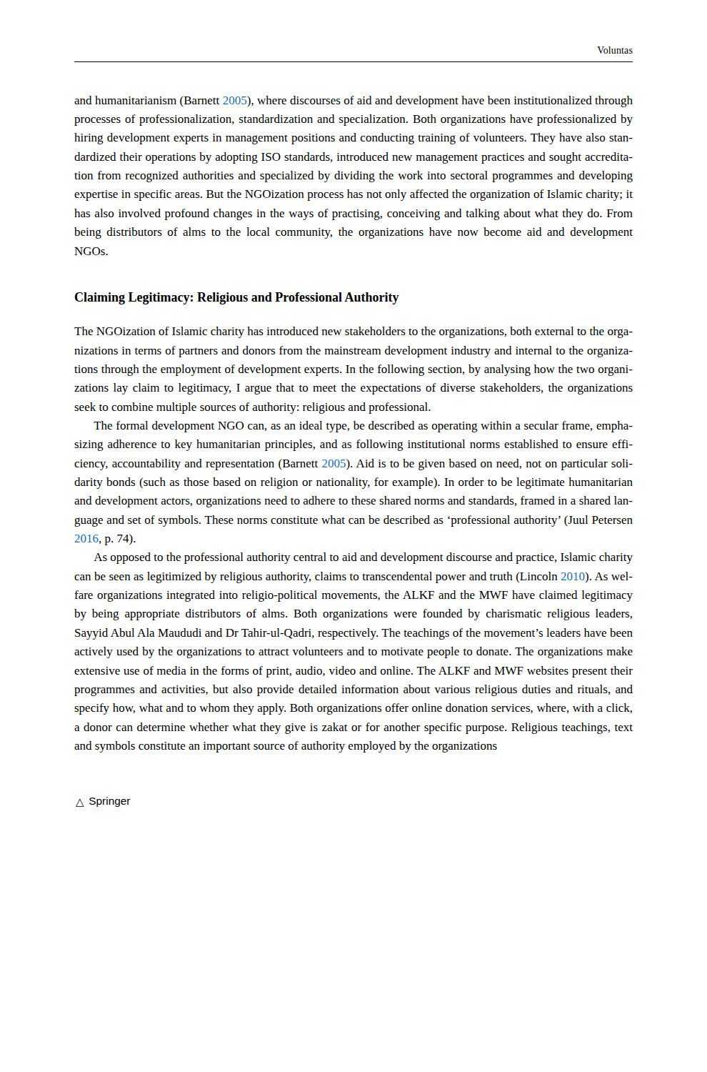Voluntas
and humanitarianism (Barnett 2005), where discourses of aid and development have been institutionalized through processes of professionalization, standardization and specialization. Both organizations have professionalized by hiring development experts in management positions and conducting training of volunteers. They have also standardized their operations by adopting ISO standards, introduced new management practices and sought accreditation from recognized authorities and specialized by dividing the work into sectoral programmes and developing expertise in specific areas. But the NGOization process has not only affected the organization of Islamic charity; it has also involved profound changes in the ways of practising, conceiving and talking about what they do. From being distributors of alms to the local community, the organizations have now become aid and development NGOs.
Claiming Legitimacy: Religious and Professional Authority
The NGOization of Islamic charity has introduced new stakeholders to the organizations, both external to the organizations in terms of partners and donors from the mainstream development industry and internal to the organizations through the employment of development experts. In the following section, by analysing how the two organizations lay claim to legitimacy, I argue that to meet the expectations of diverse stakeholders, the organizations seek to combine multiple sources of authority: religious and professional.
The formal development NGO can, as an ideal type, be described as operating within a secular frame, emphasizing adherence to key humanitarian principles, and as following institutional norms established to ensure efficiency, accountability and representation (Barnett 2005). Aid is to be given based on need, not on particular solidarity bonds (such as those based on religion or nationality, for example). In order to be legitimate humanitarian and development actors, organizations need to adhere to these shared norms and standards, framed in a shared language and set of symbols. These norms constitute what can be described as ‘professional authority’ (Juul Petersen 2016, p. 74).
As opposed to the professional authority central to aid and development discourse and practice, Islamic charity can be seen as legitimized by religious authority, claims to transcendental power and truth (Lincoln 2010). As welfare organizations integrated into religio-political movements, the ALKF and the MWF have claimed legitimacy by being appropriate distributors of alms. Both organizations were founded by charismatic religious leaders, Sayyid Abul Ala Maududi and Dr Tahir-ul-Qadri, respectively. The teachings of the movement’s leaders have been actively used by the organizations to attract volunteers and to motivate people to donate. The organizations make extensive use of media in the forms of print, audio, video and online. The ALKF and MWF websites present their programmes and activities, but also provide detailed information about various religious duties and rituals, and specify how, what and to whom they apply. Both organizations offer online donation services, where, with a click, a donor can determine whether what they give is zakat or for another specific purpose. Religious teachings, text and symbols constitute an important source of authority employed by the organizations
△ Springer